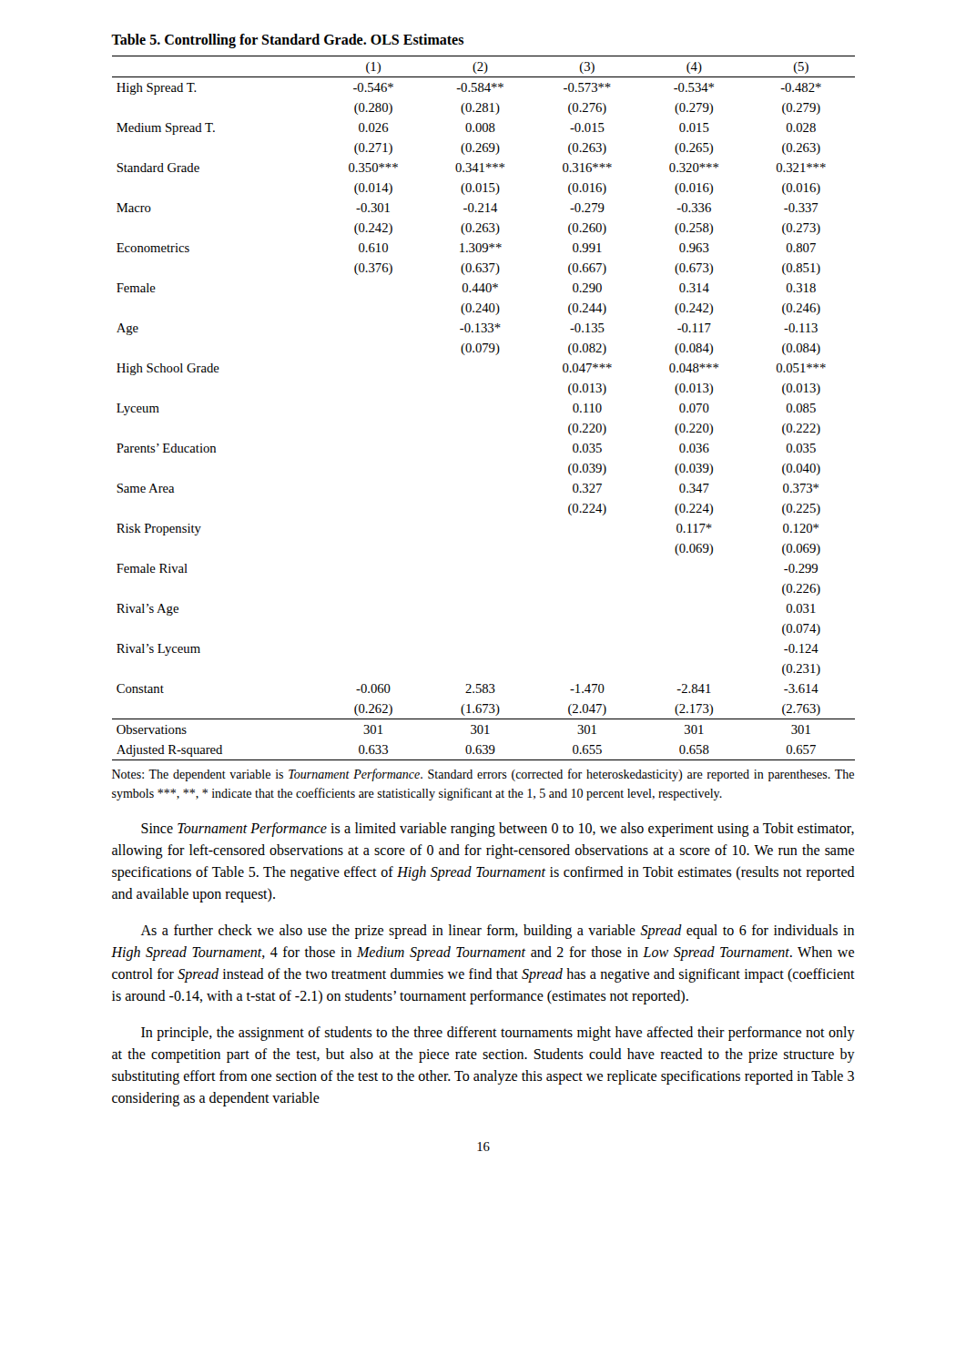Table 5. Controlling for Standard Grade. OLS Estimates
| | (1) | (2) | (3) | (4) | (5) |
| --- | --- | --- | --- | --- | --- |
| High Spread T. | -0.546* | -0.584** | -0.573** | -0.534* | -0.482* |
| | (0.280) | (0.281) | (0.276) | (0.279) | (0.279) |
| Medium Spread T. | 0.026 | 0.008 | -0.015 | 0.015 | 0.028 |
| | (0.271) | (0.269) | (0.263) | (0.265) | (0.263) |
| Standard Grade | 0.350*** | 0.341*** | 0.316*** | 0.320*** | 0.321*** |
| | (0.014) | (0.015) | (0.016) | (0.016) | (0.016) |
| Macro | -0.301 | -0.214 | -0.279 | -0.336 | -0.337 |
| | (0.242) | (0.263) | (0.260) | (0.258) | (0.273) |
| Econometrics | 0.610 | 1.309** | 0.991 | 0.963 | 0.807 |
| | (0.376) | (0.637) | (0.667) | (0.673) | (0.851) |
| Female | | 0.440* | 0.290 | 0.314 | 0.318 |
| | | (0.240) | (0.244) | (0.242) | (0.246) |
| Age | | -0.133* | -0.135 | -0.117 | -0.113 |
| | | (0.079) | (0.082) | (0.084) | (0.084) |
| High School Grade | | | 0.047*** | 0.048*** | 0.051*** |
| | | | (0.013) | (0.013) | (0.013) |
| Lyceum | | | 0.110 | 0.070 | 0.085 |
| | | | (0.220) | (0.220) | (0.222) |
| Parents’ Education | | | 0.035 | 0.036 | 0.035 |
| | | | (0.039) | (0.039) | (0.040) |
| Same Area | | | 0.327 | 0.347 | 0.373* |
| | | | (0.224) | (0.224) | (0.225) |
| Risk Propensity | | | | 0.117* | 0.120* |
| | | | | (0.069) | (0.069) |
| Female Rival | | | | | -0.299 |
| | | | | | (0.226) |
| Rival’s Age | | | | | 0.031 |
| | | | | | (0.074) |
| Rival’s Lyceum | | | | | -0.124 |
| | | | | | (0.231) |
| Constant | -0.060 | 2.583 | -1.470 | -2.841 | -3.614 |
| | (0.262) | (1.673) | (2.047) | (2.173) | (2.763) |
| Observations | 301 | 301 | 301 | 301 | 301 |
| Adjusted R-squared | 0.633 | 0.639 | 0.655 | 0.658 | 0.657 |
Notes: The dependent variable is Tournament Performance. Standard errors (corrected for heteroskedasticity) are reported in parentheses. The symbols ***, **, * indicate that the coefficients are statistically significant at the 1, 5 and 10 percent level, respectively.
Since Tournament Performance is a limited variable ranging between 0 to 10, we also experiment using a Tobit estimator, allowing for left-censored observations at a score of 0 and for right-censored observations at a score of 10. We run the same specifications of Table 5. The negative effect of High Spread Tournament is confirmed in Tobit estimates (results not reported and available upon request).
As a further check we also use the prize spread in linear form, building a variable Spread equal to 6 for individuals in High Spread Tournament, 4 for those in Medium Spread Tournament and 2 for those in Low Spread Tournament. When we control for Spread instead of the two treatment dummies we find that Spread has a negative and significant impact (coefficient is around -0.14, with a t-stat of -2.1) on students’ tournament performance (estimates not reported).
In principle, the assignment of students to the three different tournaments might have affected their performance not only at the competition part of the test, but also at the piece rate section. Students could have reacted to the prize structure by substituting effort from one section of the test to the other. To analyze this aspect we replicate specifications reported in Table 3 considering as a dependent variable
16